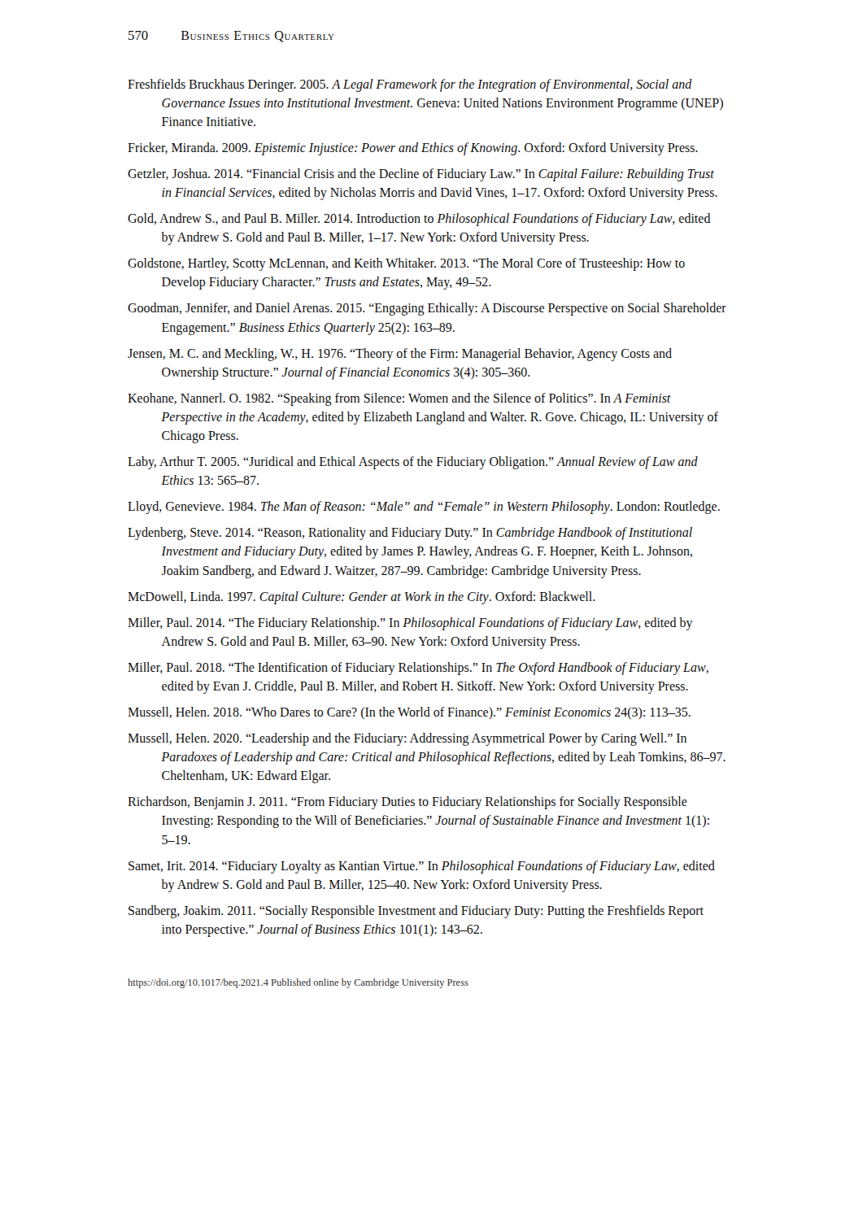570 Business Ethics Quarterly
Freshfields Bruckhaus Deringer. 2005. A Legal Framework for the Integration of Environmental, Social and Governance Issues into Institutional Investment. Geneva: United Nations Environment Programme (UNEP) Finance Initiative.
Fricker, Miranda. 2009. Epistemic Injustice: Power and Ethics of Knowing. Oxford: Oxford University Press.
Getzler, Joshua. 2014. “Financial Crisis and the Decline of Fiduciary Law.” In Capital Failure: Rebuilding Trust in Financial Services, edited by Nicholas Morris and David Vines, 1–17. Oxford: Oxford University Press.
Gold, Andrew S., and Paul B. Miller. 2014. Introduction to Philosophical Foundations of Fiduciary Law, edited by Andrew S. Gold and Paul B. Miller, 1–17. New York: Oxford University Press.
Goldstone, Hartley, Scotty McLennan, and Keith Whitaker. 2013. “The Moral Core of Trusteeship: How to Develop Fiduciary Character.” Trusts and Estates, May, 49–52.
Goodman, Jennifer, and Daniel Arenas. 2015. “Engaging Ethically: A Discourse Perspective on Social Shareholder Engagement.” Business Ethics Quarterly 25(2): 163–89.
Jensen, M. C. and Meckling, W., H. 1976. “Theory of the Firm: Managerial Behavior, Agency Costs and Ownership Structure.” Journal of Financial Economics 3(4): 305–360.
Keohane, Nannerl. O. 1982. “Speaking from Silence: Women and the Silence of Politics”. In A Feminist Perspective in the Academy, edited by Elizabeth Langland and Walter. R. Gove. Chicago, IL: University of Chicago Press.
Laby, Arthur T. 2005. “Juridical and Ethical Aspects of the Fiduciary Obligation.” Annual Review of Law and Ethics 13: 565–87.
Lloyd, Genevieve. 1984. The Man of Reason: “Male” and “Female” in Western Philosophy. London: Routledge.
Lydenberg, Steve. 2014. “Reason, Rationality and Fiduciary Duty.” In Cambridge Handbook of Institutional Investment and Fiduciary Duty, edited by James P. Hawley, Andreas G. F. Hoepner, Keith L. Johnson, Joakim Sandberg, and Edward J. Waitzer, 287–99. Cambridge: Cambridge University Press.
McDowell, Linda. 1997. Capital Culture: Gender at Work in the City. Oxford: Blackwell.
Miller, Paul. 2014. “The Fiduciary Relationship.” In Philosophical Foundations of Fiduciary Law, edited by Andrew S. Gold and Paul B. Miller, 63–90. New York: Oxford University Press.
Miller, Paul. 2018. “The Identification of Fiduciary Relationships.” In The Oxford Handbook of Fiduciary Law, edited by Evan J. Criddle, Paul B. Miller, and Robert H. Sitkoff. New York: Oxford University Press.
Mussell, Helen. 2018. “Who Dares to Care? (In the World of Finance).” Feminist Economics 24(3): 113–35.
Mussell, Helen. 2020. “Leadership and the Fiduciary: Addressing Asymmetrical Power by Caring Well.” In Paradoxes of Leadership and Care: Critical and Philosophical Reflections, edited by Leah Tomkins, 86–97. Cheltenham, UK: Edward Elgar.
Richardson, Benjamin J. 2011. “From Fiduciary Duties to Fiduciary Relationships for Socially Responsible Investing: Responding to the Will of Beneficiaries.” Journal of Sustainable Finance and Investment 1(1): 5–19.
Samet, Irit. 2014. “Fiduciary Loyalty as Kantian Virtue.” In Philosophical Foundations of Fiduciary Law, edited by Andrew S. Gold and Paul B. Miller, 125–40. New York: Oxford University Press.
Sandberg, Joakim. 2011. “Socially Responsible Investment and Fiduciary Duty: Putting the Freshfields Report into Perspective.” Journal of Business Ethics 101(1): 143–62.
https://doi.org/10.1017/beq.2021.4 Published online by Cambridge University Press